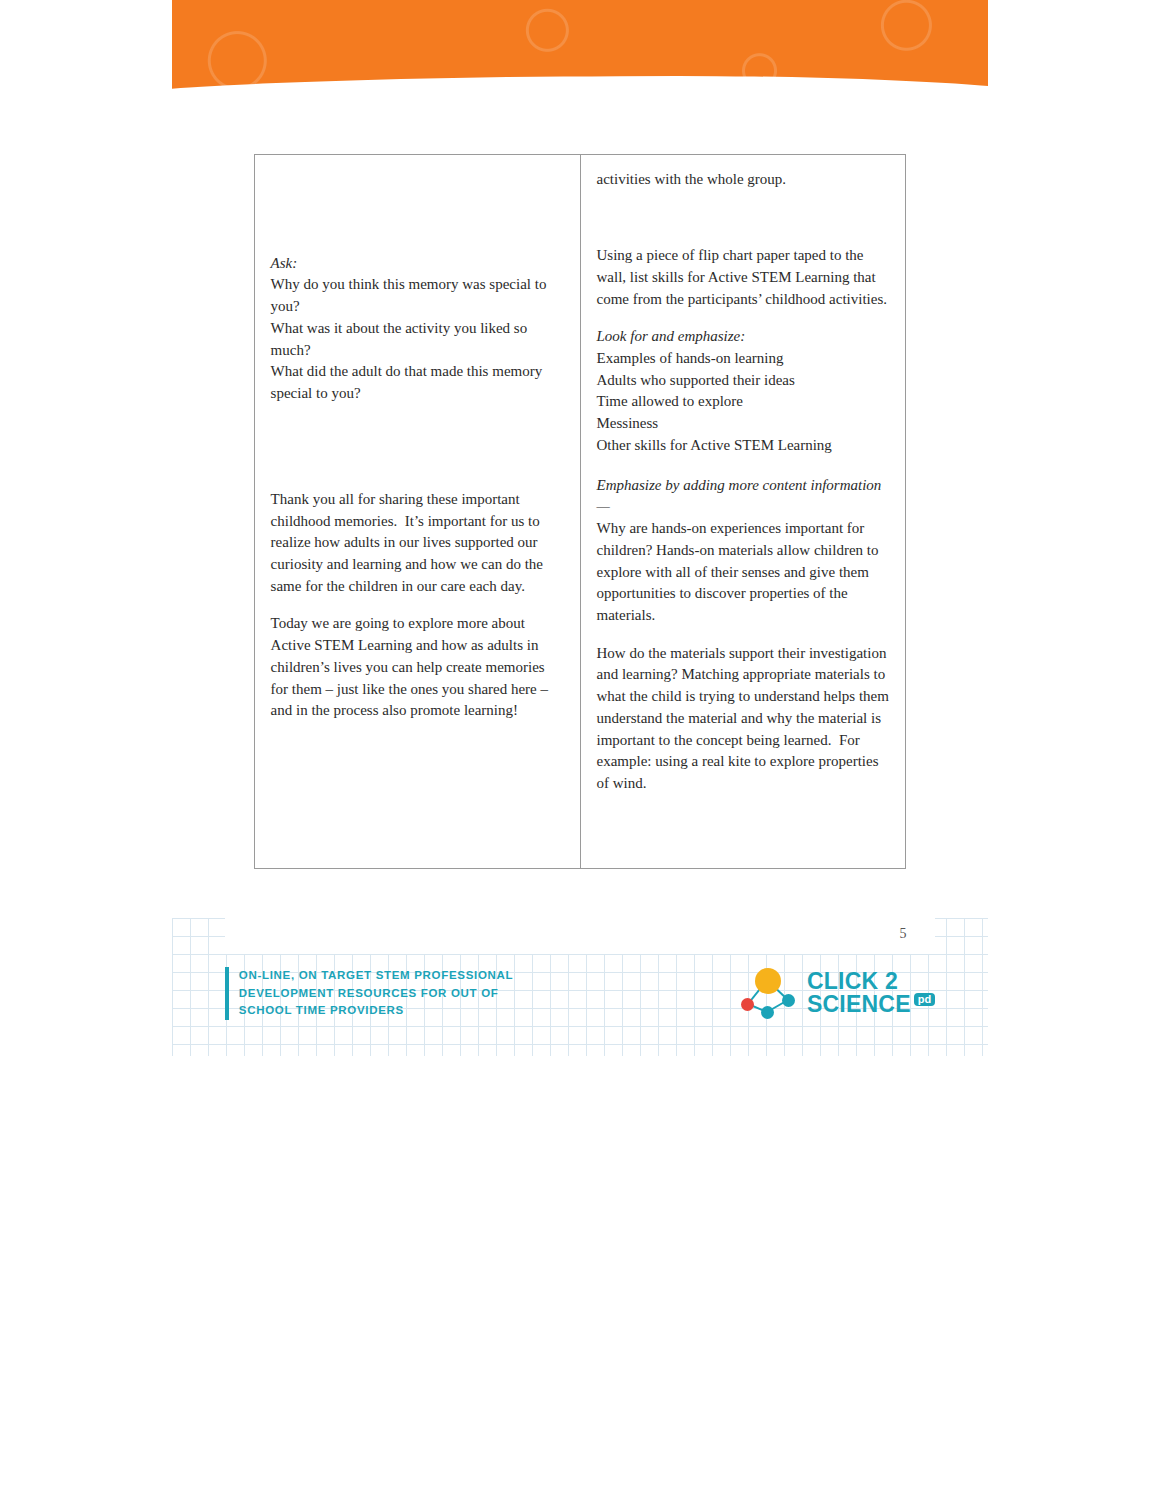| Ask: Why do you think this memory was special to you? What was it about the activity you liked so much? What did the adult do that made this memory special to you? Thank you all for sharing these important childhood memories. It’s important for us to realize how adults in our lives supported our curiosity and learning and how we can do the same for the children in our care each day. Today we are going to explore more about Active STEM Learning and how as adults in children’s lives you can help create memories for them – just like the ones you shared here – and in the process also promote learning! | activities with the whole group. Using a piece of flip chart paper taped to the wall, list skills for Active STEM Learning that come from the participants’ childhood activities. Look for and emphasize: Examples of hands-on learning Adults who supported their ideas Time allowed to explore Messiness Other skills for Active STEM Learning Emphasize by adding more content information— Why are hands-on experiences important for children? Hands-on materials allow children to explore with all of their senses and give them opportunities to discover properties of the materials. How do the materials support their investigation and learning? Matching appropriate materials to what the child is trying to understand helps them understand the material and why the material is important to the concept being learned. For example: using a real kite to explore properties of wind. |
5
On-line, on target STEM professional
development resources for out of
school time providers
CLICK 2
SCIENCEpd